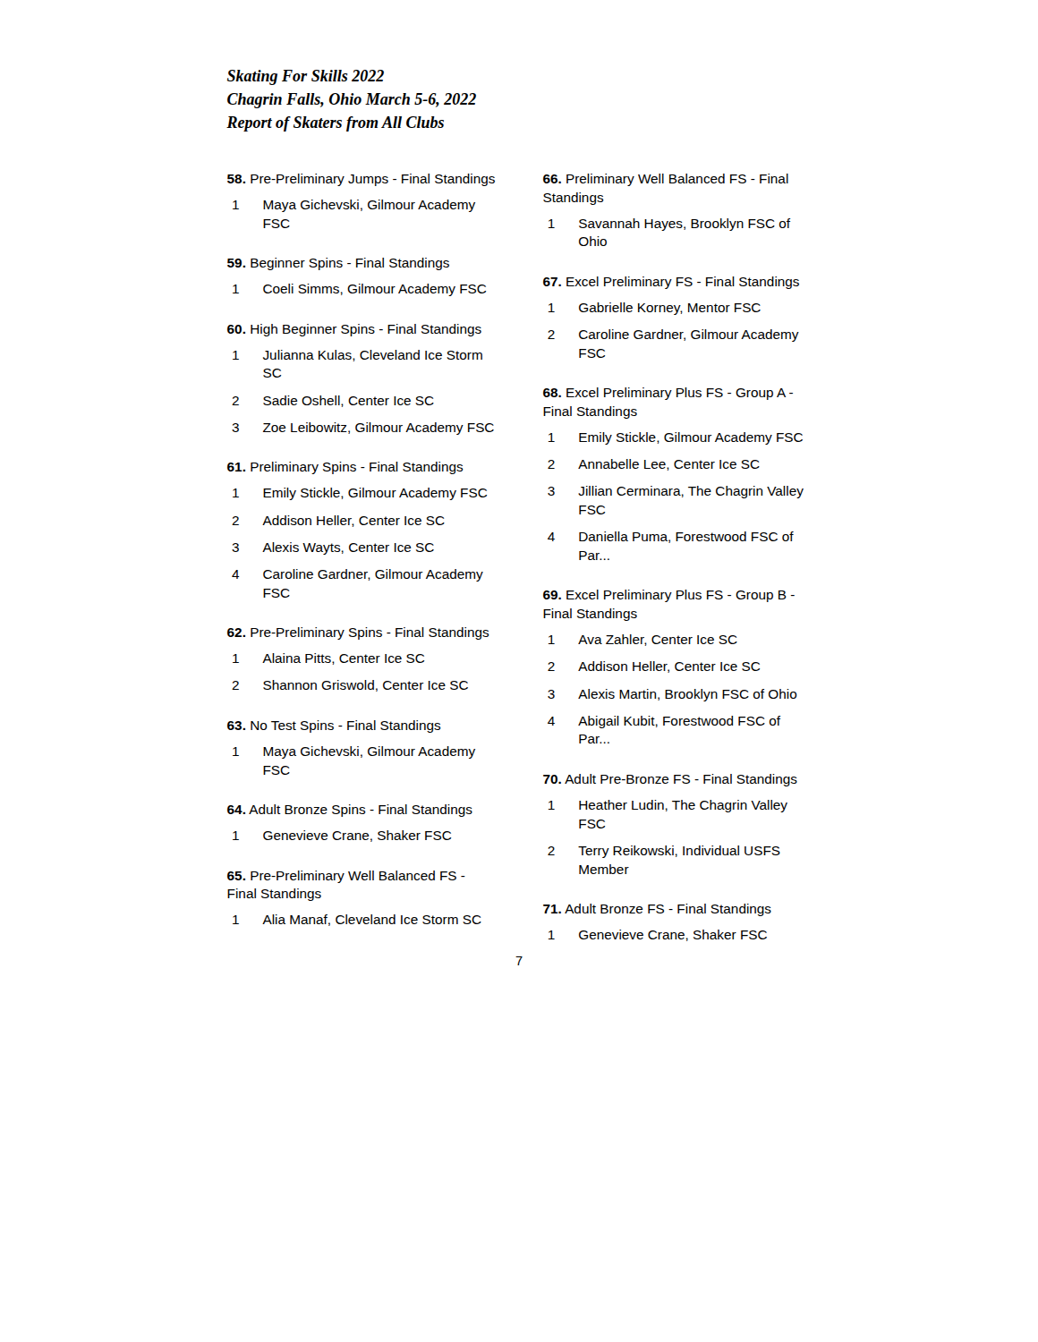Skating For Skills 2022
Chagrin Falls, Ohio March 5-6, 2022
Report of Skaters from All Clubs
58. Pre-Preliminary Jumps - Final Standings
1 Maya Gichevski, Gilmour Academy FSC
59. Beginner Spins - Final Standings
1 Coeli Simms, Gilmour Academy FSC
60. High Beginner Spins - Final Standings
1 Julianna Kulas, Cleveland Ice Storm SC
2 Sadie Oshell, Center Ice SC
3 Zoe Leibowitz, Gilmour Academy FSC
61. Preliminary Spins - Final Standings
1 Emily Stickle, Gilmour Academy FSC
2 Addison Heller, Center Ice SC
3 Alexis Wayts, Center Ice SC
4 Caroline Gardner, Gilmour Academy FSC
62. Pre-Preliminary Spins - Final Standings
1 Alaina Pitts, Center Ice SC
2 Shannon Griswold, Center Ice SC
63. No Test Spins - Final Standings
1 Maya Gichevski, Gilmour Academy FSC
64. Adult Bronze Spins - Final Standings
1 Genevieve Crane, Shaker FSC
65. Pre-Preliminary Well Balanced FS - Final Standings
1 Alia Manaf, Cleveland Ice Storm SC
66. Preliminary Well Balanced FS - Final Standings
1 Savannah Hayes, Brooklyn FSC of Ohio
67. Excel Preliminary FS - Final Standings
1 Gabrielle Korney, Mentor FSC
2 Caroline Gardner, Gilmour Academy FSC
68. Excel Preliminary Plus FS - Group A - Final Standings
1 Emily Stickle, Gilmour Academy FSC
2 Annabelle Lee, Center Ice SC
3 Jillian Cerminara, The Chagrin Valley FSC
4 Daniella Puma, Forestwood FSC of Par...
69. Excel Preliminary Plus FS - Group B - Final Standings
1 Ava Zahler, Center Ice SC
2 Addison Heller, Center Ice SC
3 Alexis Martin, Brooklyn FSC of Ohio
4 Abigail Kubit, Forestwood FSC of Par...
70. Adult Pre-Bronze FS - Final Standings
1 Heather Ludin, The Chagrin Valley FSC
2 Terry Reikowski, Individual USFS Member
71. Adult Bronze FS - Final Standings
1 Genevieve Crane, Shaker FSC
7